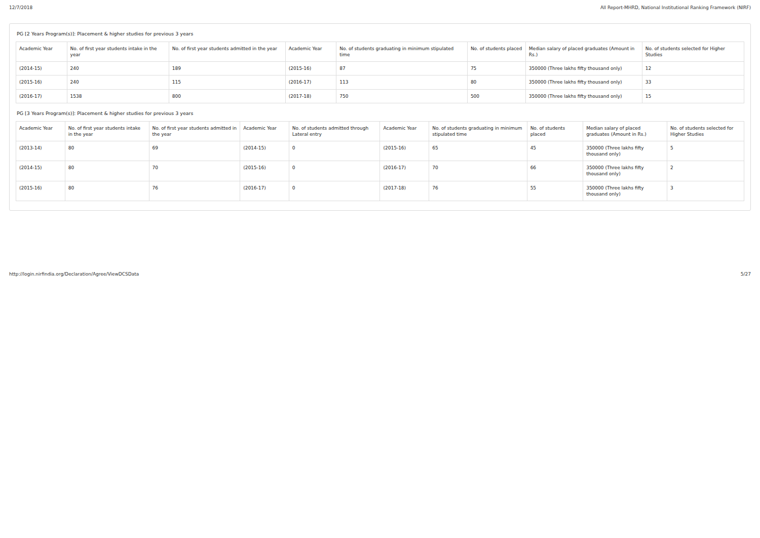12/7/2018 All Report-MHRD, National Institutional Ranking Framework (NIRF)
PG [2 Years Program(s)]: Placement & higher studies for previous 3 years
| Academic Year | No. of first year students intake in the year | No. of first year students admitted in the year | Academic Year | No. of students graduating in minimum stipulated time | No. of students placed | Median salary of placed graduates (Amount in Rs.) | No. of students selected for Higher Studies |
| --- | --- | --- | --- | --- | --- | --- | --- |
| (2014-15) | 240 | 189 | (2015-16) | 87 | 75 | 350000 (Three lakhs fifty thousand only) | 12 |
| (2015-16) | 240 | 115 | (2016-17) | 113 | 80 | 350000 (Three lakhs fifty thousand only) | 33 |
| (2016-17) | 1538 | 800 | (2017-18) | 750 | 500 | 350000 (Three lakhs fifty thousand only) | 15 |
PG [3 Years Program(s)]: Placement & higher studies for previous 3 years
| Academic Year | No. of first year students intake in the year | No. of first year students admitted in the year | Academic Year | No. of students admitted through Lateral entry | Academic Year | No. of students graduating in minimum stipulated time | No. of students placed | Median salary of placed graduates (Amount in Rs.) | No. of students selected for Higher Studies |
| --- | --- | --- | --- | --- | --- | --- | --- | --- | --- |
| (2013-14) | 80 | 69 | (2014-15) | 0 | (2015-16) | 65 | 45 | 350000 (Three lakhs fifty thousand only) | 5 |
| (2014-15) | 80 | 70 | (2015-16) | 0 | (2016-17) | 70 | 66 | 350000 (Three lakhs fifty thousand only) | 2 |
| (2015-16) | 80 | 76 | (2016-17) | 0 | (2017-18) | 76 | 55 | 350000 (Three lakhs fifty thousand only) | 3 |
http://login.nirfindia.org/Declaration/Agree/ViewDCSData 5/27